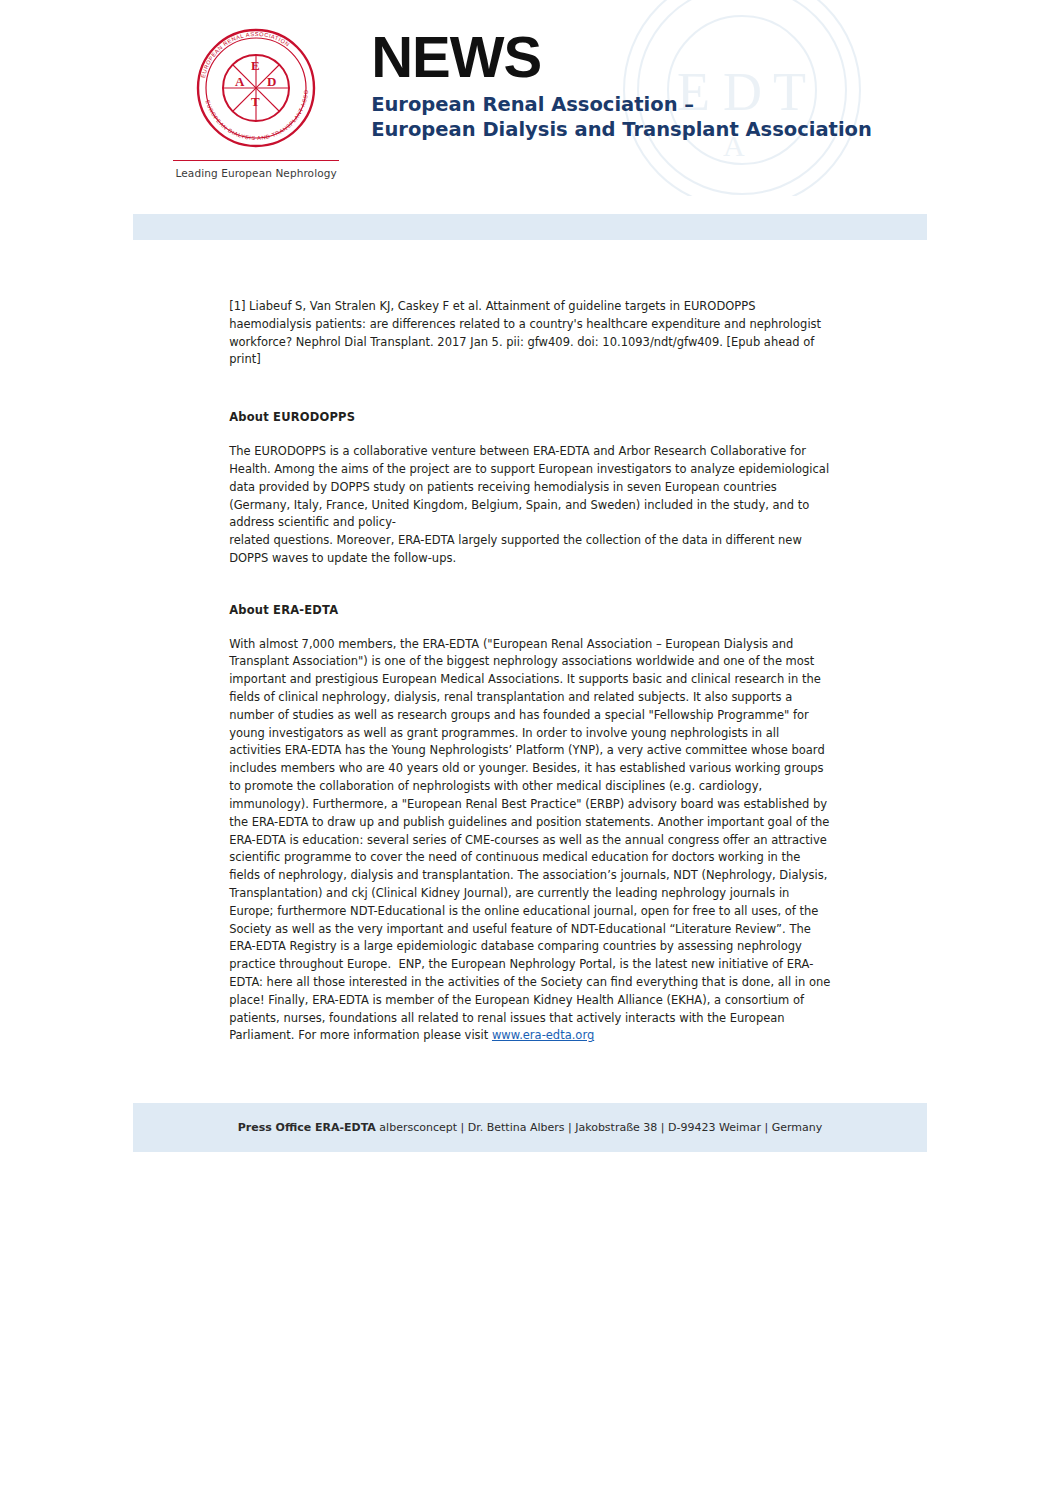E D T A
E D T A EUROPEAN RENAL ASSOCIATION EUROPEAN DIALYSIS AND TRANSPLANT ASSOC.
Leading European Nephrology
NEWS
European Renal Association –
European Dialysis and Transplant Association
[1] Liabeuf S, Van Stralen KJ, Caskey F et al. Attainment of guideline targets in EURODOPPS haemodialysis patients: are differences related to a country's healthcare expenditure and nephrologist workforce? Nephrol Dial Transplant. 2017 Jan 5. pii: gfw409. doi: 10.1093/ndt/gfw409. [Epub ahead of print]
About EURODOPPS
The EURODOPPS is a collaborative venture between ERA-EDTA and Arbor Research Collaborative for Health. Among the aims of the project are to support European investigators to analyze epidemiological data provided by DOPPS study on patients receiving hemodialysis in seven European countries (Germany, Italy, France, United Kingdom, Belgium, Spain, and Sweden) included in the study, and to address scientific and policy-
related questions. Moreover, ERA-EDTA largely supported the collection of the data in different new DOPPS waves to update the follow-ups.
About ERA-EDTA
With almost 7,000 members, the ERA-EDTA ("European Renal Association – European Dialysis and Transplant Association") is one of the biggest nephrology associations worldwide and one of the most important and prestigious European Medical Associations. It supports basic and clinical research in the fields of clinical nephrology, dialysis, renal transplantation and related subjects. It also supports a number of studies as well as research groups and has founded a special "Fellowship Programme" for young investigators as well as grant programmes. In order to involve young nephrologists in all activities ERA-EDTA has the Young Nephrologists’ Platform (YNP), a very active committee whose board includes members who are 40 years old or younger. Besides, it has established various working groups to promote the collaboration of nephrologists with other medical disciplines (e.g. cardiology, immunology). Furthermore, a "European Renal Best Practice" (ERBP) advisory board was established by the ERA-EDTA to draw up and publish guidelines and position statements. Another important goal of the ERA-EDTA is education: several series of CME-courses as well as the annual congress offer an attractive scientific programme to cover the need of continuous medical education for doctors working in the fields of nephrology, dialysis and transplantation. The association’s journals, NDT (Nephrology, Dialysis, Transplantation) and ckj (Clinical Kidney Journal), are currently the leading nephrology journals in Europe; furthermore NDT-Educational is the online educational journal, open for free to all uses, of the Society as well as the very important and useful feature of NDT-Educational “Literature Review”. The ERA-EDTA Registry is a large epidemiologic database comparing countries by assessing nephrology practice throughout Europe. ENP, the European Nephrology Portal, is the latest new initiative of ERA-EDTA: here all those interested in the activities of the Society can find everything that is done, all in one place! Finally, ERA-EDTA is member of the European Kidney Health Alliance (EKHA), a consortium of patients, nurses, foundations all related to renal issues that actively interacts with the European Parliament. For more information please visit www.era-edta.org
Press Office ERA-EDTA albersconcept | Dr. Bettina Albers | Jakobstraße 38 | D-99423 Weimar | Germany